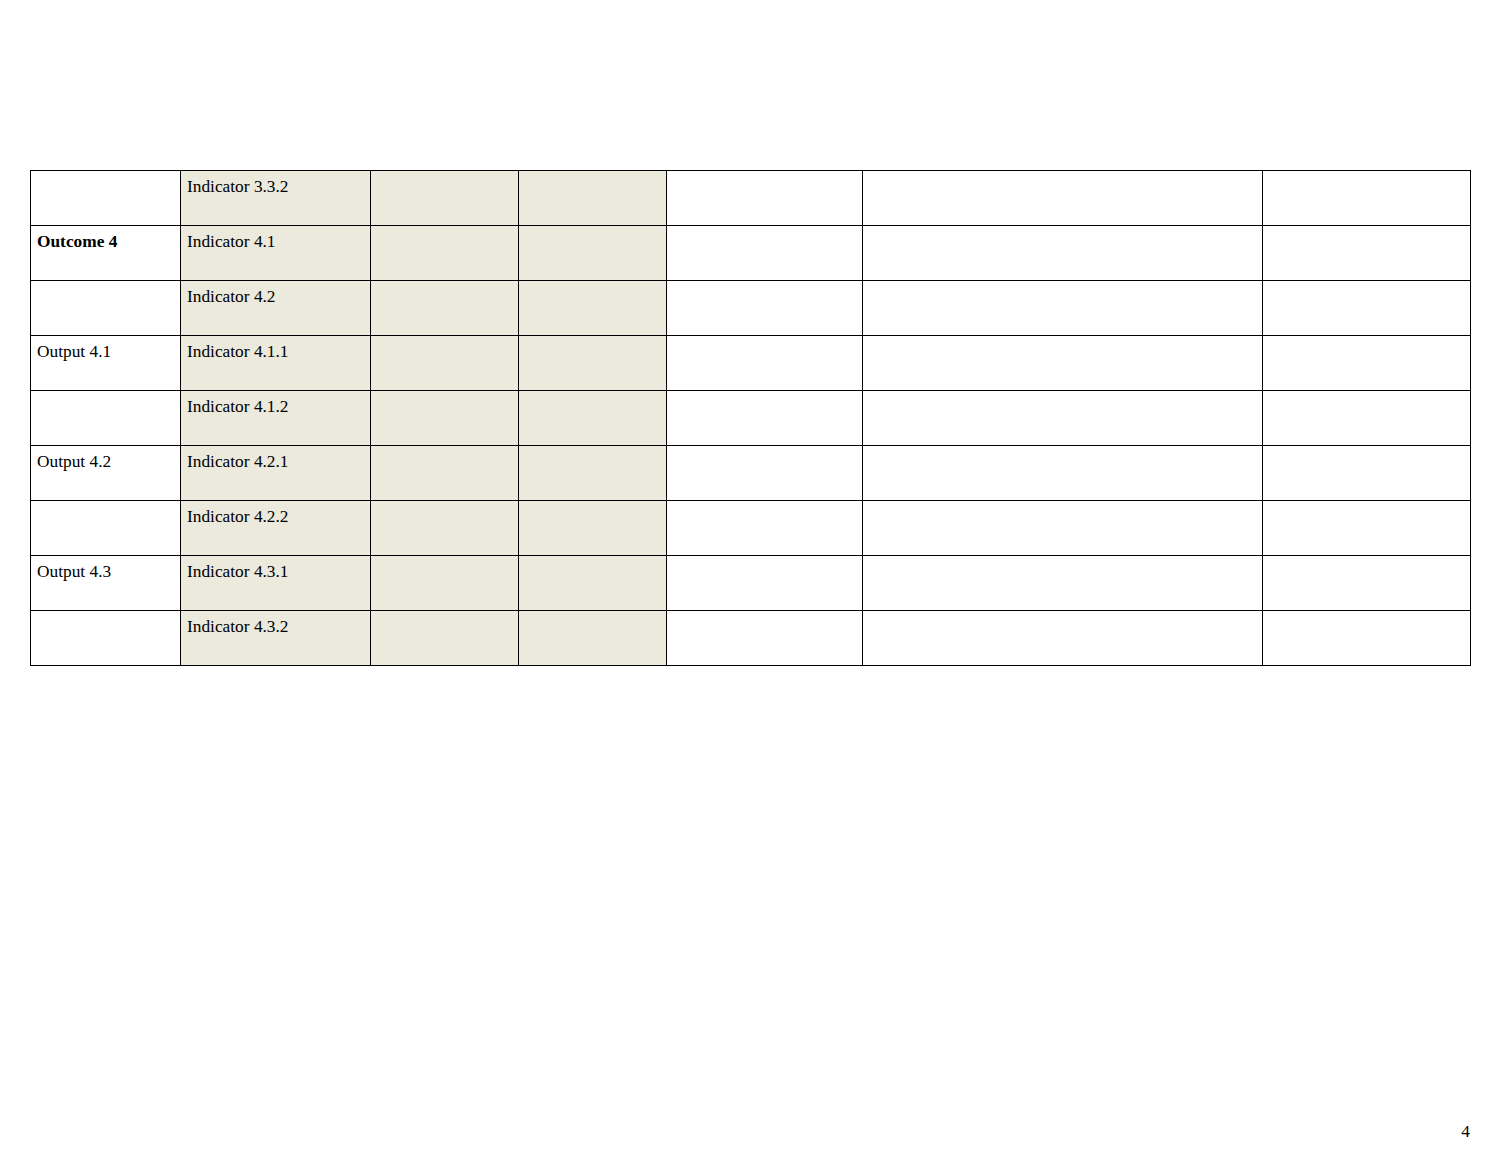| | Indicator 3.3.2 | | | | | |
| Outcome 4 | Indicator 4.1 | | | | | |
| | Indicator 4.2 | | | | | |
| Output 4.1 | Indicator 4.1.1 | | | | | |
| | Indicator 4.1.2 | | | | | |
| Output 4.2 | Indicator 4.2.1 | | | | | |
| | Indicator 4.2.2 | | | | | |
| Output 4.3 | Indicator 4.3.1 | | | | | |
| | Indicator 4.3.2 | | | | | |
4